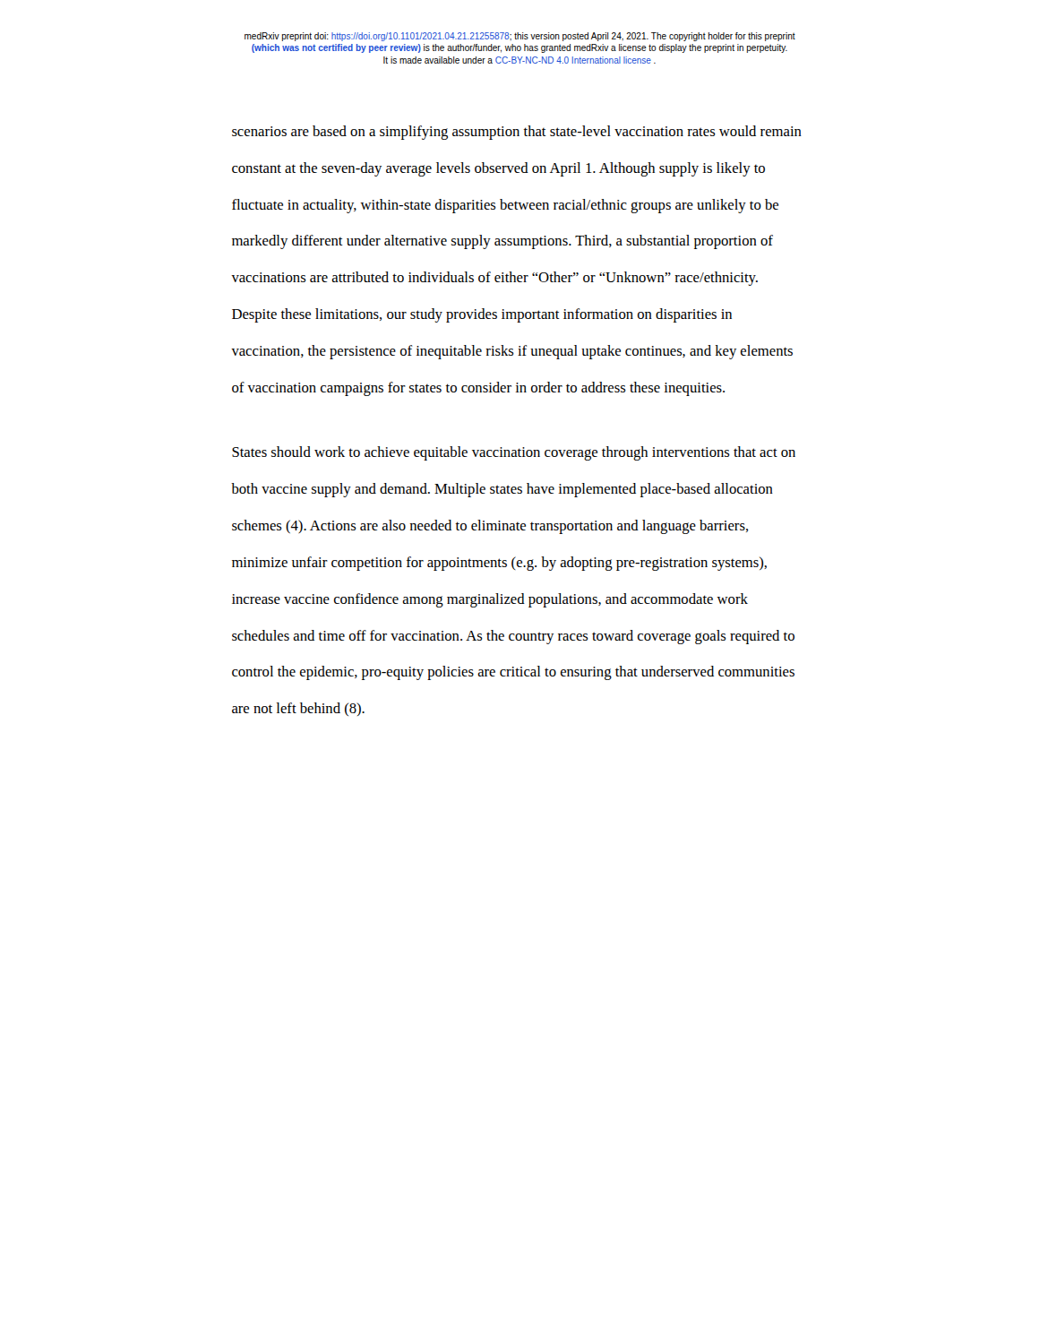medRxiv preprint doi: https://doi.org/10.1101/2021.04.21.21255878; this version posted April 24, 2021. The copyright holder for this preprint
(which was not certified by peer review) is the author/funder, who has granted medRxiv a license to display the preprint in perpetuity.
It is made available under a CC-BY-NC-ND 4.0 International license .
scenarios are based on a simplifying assumption that state-level vaccination rates would remain constant at the seven-day average levels observed on April 1. Although supply is likely to fluctuate in actuality, within-state disparities between racial/ethnic groups are unlikely to be markedly different under alternative supply assumptions. Third, a substantial proportion of vaccinations are attributed to individuals of either “Other” or “Unknown” race/ethnicity. Despite these limitations, our study provides important information on disparities in vaccination, the persistence of inequitable risks if unequal uptake continues, and key elements of vaccination campaigns for states to consider in order to address these inequities.
States should work to achieve equitable vaccination coverage through interventions that act on both vaccine supply and demand. Multiple states have implemented place-based allocation schemes (4). Actions are also needed to eliminate transportation and language barriers, minimize unfair competition for appointments (e.g. by adopting pre-registration systems), increase vaccine confidence among marginalized populations, and accommodate work schedules and time off for vaccination. As the country races toward coverage goals required to control the epidemic, pro-equity policies are critical to ensuring that underserved communities are not left behind (8).